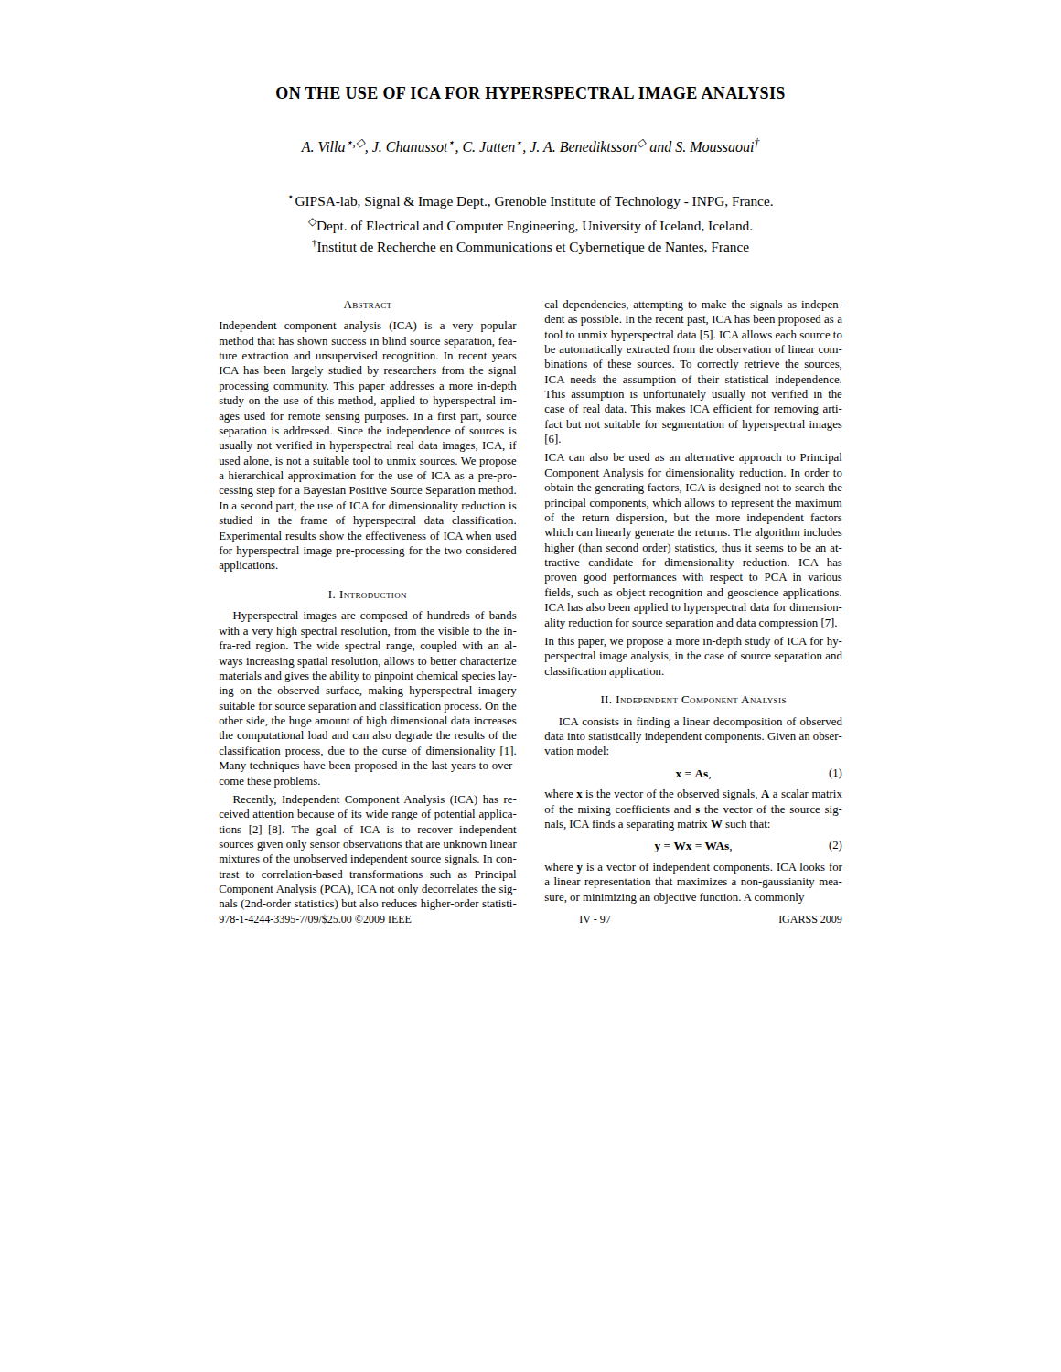ON THE USE OF ICA FOR HYPERSPECTRAL IMAGE ANALYSIS
A. Villa⋆,◇, J. Chanussot⋆, C. Jutten⋆, J. A. Benediktsson◇ and S. Moussaoui†
⋆GIPSA-lab, Signal & Image Dept., Grenoble Institute of Technology - INPG, France.
◇Dept. of Electrical and Computer Engineering, University of Iceland, Iceland.
†Institut de Recherche en Communications et Cybernetique de Nantes, France
Abstract
Independent component analysis (ICA) is a very popular method that has shown success in blind source separation, feature extraction and unsupervised recognition. In recent years ICA has been largely studied by researchers from the signal processing community. This paper addresses a more in-depth study on the use of this method, applied to hyperspectral images used for remote sensing purposes. In a first part, source separation is addressed. Since the independence of sources is usually not verified in hyperspectral real data images, ICA, if used alone, is not a suitable tool to unmix sources. We propose a hierarchical approximation for the use of ICA as a pre-processing step for a Bayesian Positive Source Separation method. In a second part, the use of ICA for dimensionality reduction is studied in the frame of hyperspectral data classification. Experimental results show the effectiveness of ICA when used for hyperspectral image pre-processing for the two considered applications.
I. Introduction
Hyperspectral images are composed of hundreds of bands with a very high spectral resolution, from the visible to the infra-red region. The wide spectral range, coupled with an always increasing spatial resolution, allows to better characterize materials and gives the ability to pinpoint chemical species laying on the observed surface, making hyperspectral imagery suitable for source separation and classification process. On the other side, the huge amount of high dimensional data increases the computational load and can also degrade the results of the classification process, due to the curse of dimensionality [1]. Many techniques have been proposed in the last years to overcome these problems.
Recently, Independent Component Analysis (ICA) has received attention because of its wide range of potential applications [2]–[8]. The goal of ICA is to recover independent sources given only sensor observations that are unknown linear mixtures of the unobserved independent source signals. In contrast to correlation-based transformations such as Principal Component Analysis (PCA), ICA not only decorrelates the signals (2nd-order statistics) but also reduces higher-order statistical dependencies, attempting to make the signals as independent as possible. In the recent past, ICA has been proposed as a tool to unmix hyperspectral data [5]. ICA allows each source to be automatically extracted from the observation of linear combinations of these sources. To correctly retrieve the sources, ICA needs the assumption of their statistical independence. This assumption is unfortunately usually not verified in the case of real data. This makes ICA efficient for removing artifact but not suitable for segmentation of hyperspectral images [6].
ICA can also be used as an alternative approach to Principal Component Analysis for dimensionality reduction. In order to obtain the generating factors, ICA is designed not to search the principal components, which allows to represent the maximum of the return dispersion, but the more independent factors which can linearly generate the returns. The algorithm includes higher (than second order) statistics, thus it seems to be an attractive candidate for dimensionality reduction. ICA has proven good performances with respect to PCA in various fields, such as object recognition and geoscience applications. ICA has also been applied to hyperspectral data for dimensionality reduction for source separation and data compression [7].
In this paper, we propose a more in-depth study of ICA for hyperspectral image analysis, in the case of source separation and classification application.
II. Independent Component Analysis
ICA consists in finding a linear decomposition of observed data into statistically independent components. Given an observation model:
x = As, (1)
where x is the vector of the observed signals, A a scalar matrix of the mixing coefficients and s the vector of the source signals, ICA finds a separating matrix W such that:
y = Wx = WAs, (2)
where y is a vector of independent components. ICA looks for a linear representation that maximizes a non-gaussianity measure, or minimizing an objective function. A commonly
978-1-4244-3395-7/09/$25.00 ©2009 IEEE IV - 97 IGARSS 2009